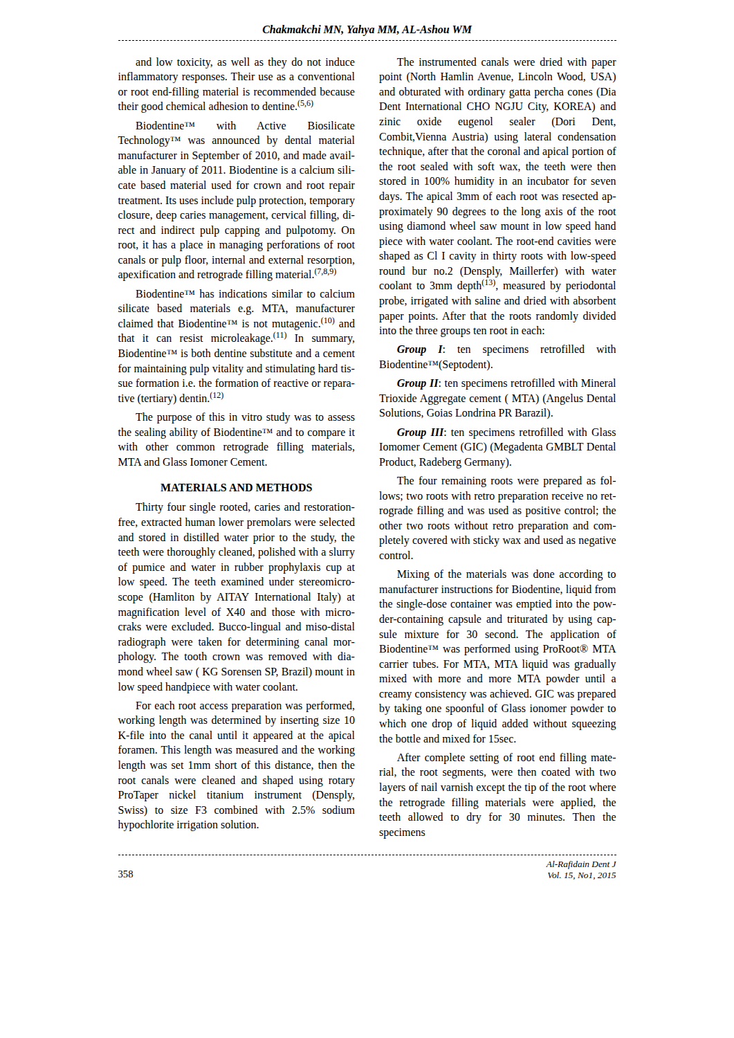Chakmakchi MN, Yahya MM, AL-Ashou WM
and low toxicity, as well as they do not induce inflammatory responses. Their use as a conventional or root end-filling material is recommended because their good chemical adhesion to dentine.(5,6)
Biodentine™ with Active Biosilicate Technology™ was announced by dental material manufacturer in September of 2010, and made available in January of 2011. Biodentine is a calcium silicate based material used for crown and root repair treatment. Its uses include pulp protection, temporary closure, deep caries management, cervical filling, direct and indirect pulp capping and pulpotomy. On root, it has a place in managing perforations of root canals or pulp floor, internal and external resorption, apexification and retrograde filling material.(7,8,9)
Biodentine™ has indications similar to calcium silicate based materials e.g. MTA, manufacturer claimed that Biodentine™ is not mutagenic.(10) and that it can resist microleakage.(11) In summary, Biodentine™ is both dentine substitute and a cement for maintaining pulp vitality and stimulating hard tissue formation i.e. the formation of reactive or reparative (tertiary) dentin.(12)
The purpose of this in vitro study was to assess the sealing ability of Biodentine™ and to compare it with other common retrograde filling materials, MTA and Glass Iomoner Cement.
Materials and Methods
Thirty four single rooted, caries and restoration-free, extracted human lower premolars were selected and stored in distilled water prior to the study, the teeth were thoroughly cleaned, polished with a slurry of pumice and water in rubber prophylaxis cup at low speed. The teeth examined under stereomicroscope (Hamliton by AITAY International Italy) at magnification level of X40 and those with microcraks were excluded. Bucco-lingual and miso-distal radiograph were taken for determining canal morphology. The tooth crown was removed with diamond wheel saw ( KG Sorensen SP, Brazil) mount in low speed handpiece with water coolant.
For each root access preparation was performed, working length was determined by inserting size 10 K-file into the canal until it appeared at the apical foramen. This length was measured and the working length was set 1mm short of this distance, then the root canals were cleaned and shaped using rotary ProTaper nickel titanium instrument (Densply, Swiss) to size F3 combined with 2.5% sodium hypochlorite irrigation solution.
The instrumented canals were dried with paper point (North Hamlin Avenue, Lincoln Wood, USA) and obturated with ordinary gatta percha cones (Dia Dent International CHO NGJU City, KOREA) and zinic oxide eugenol sealer (Dori Dent, Combit,Vienna Austria) using lateral condensation technique, after that the coronal and apical portion of the root sealed with soft wax, the teeth were then stored in 100% humidity in an incubator for seven days. The apical 3mm of each root was resected approximately 90 degrees to the long axis of the root using diamond wheel saw mount in low speed hand piece with water coolant. The root-end cavities were shaped as Cl I cavity in thirty roots with low-speed round bur no.2 (Densply, Maillerfer) with water coolant to 3mm depth(13), measured by periodontal probe, irrigated with saline and dried with absorbent paper points. After that the roots randomly divided into the three groups ten root in each:
Group I: ten specimens retrofilled with Biodentine™(Septodent).
Group II: ten specimens retrofilled with Mineral Trioxide Aggregate cement ( MTA) (Angelus Dental Solutions, Goias Londrina PR Barazil).
Group III: ten specimens retrofilled with Glass Iomomer Cement (GIC) (Megadenta GMBLT Dental Product, Radeberg Germany).
The four remaining roots were prepared as follows; two roots with retro preparation receive no retrograde filling and was used as positive control; the other two roots without retro preparation and completely covered with sticky wax and used as negative control.
Mixing of the materials was done according to manufacturer instructions for Biodentine, liquid from the single-dose container was emptied into the powder-containing capsule and triturated by using capsule mixture for 30 second. The application of Biodentine™ was performed using ProRoot® MTA carrier tubes. For MTA, MTA liquid was gradually mixed with more and more MTA powder until a creamy consistency was achieved. GIC was prepared by taking one spoonful of Glass ionomer powder to which one drop of liquid added without squeezing the bottle and mixed for 15sec.
After complete setting of root end filling material, the root segments, were then coated with two layers of nail varnish except the tip of the root where the retrograde filling materials were applied, the teeth allowed to dry for 30 minutes. Then the specimens
358
Al-Rafidain Dent J
Vol. 15, No1, 2015